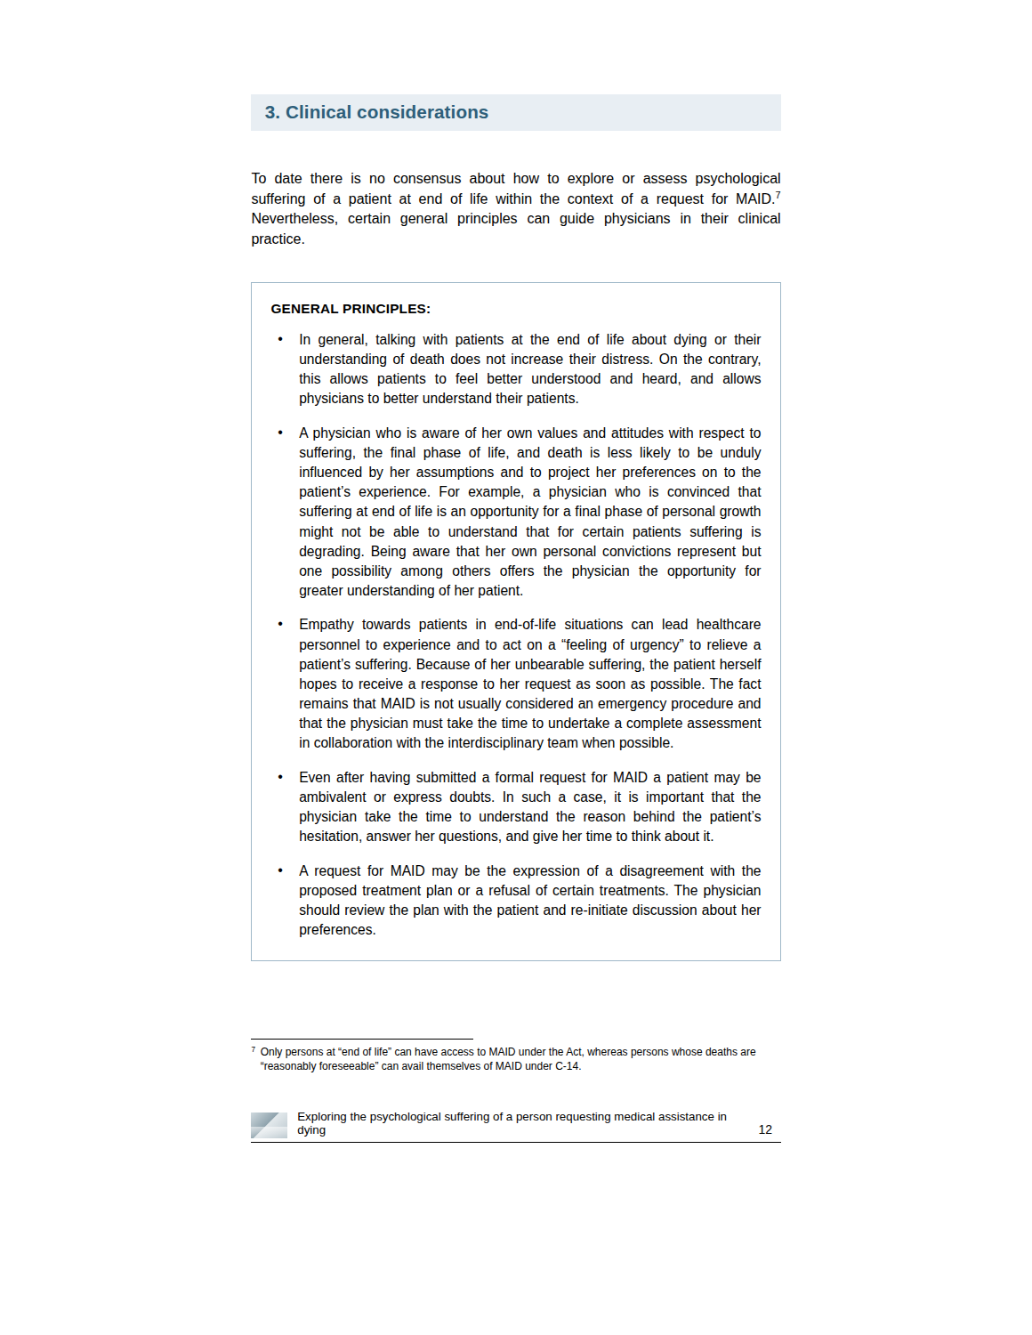3. Clinical considerations
To date there is no consensus about how to explore or assess psychological suffering of a patient at end of life within the context of a request for MAID.7 Nevertheless, certain general principles can guide physicians in their clinical practice.
GENERAL PRINCIPLES:
In general, talking with patients at the end of life about dying or their understanding of death does not increase their distress. On the contrary, this allows patients to feel better understood and heard, and allows physicians to better understand their patients.
A physician who is aware of her own values and attitudes with respect to suffering, the final phase of life, and death is less likely to be unduly influenced by her assumptions and to project her preferences on to the patient’s experience. For example, a physician who is convinced that suffering at end of life is an opportunity for a final phase of personal growth might not be able to understand that for certain patients suffering is degrading. Being aware that her own personal convictions represent but one possibility among others offers the physician the opportunity for greater understanding of her patient.
Empathy towards patients in end-of-life situations can lead healthcare personnel to experience and to act on a “feeling of urgency” to relieve a patient’s suffering. Because of her unbearable suffering, the patient herself hopes to receive a response to her request as soon as possible. The fact remains that MAID is not usually considered an emergency procedure and that the physician must take the time to undertake a complete assessment in collaboration with the interdisciplinary team when possible.
Even after having submitted a formal request for MAID a patient may be ambivalent or express doubts. In such a case, it is important that the physician take the time to understand the reason behind the patient’s hesitation, answer her questions, and give her time to think about it.
A request for MAID may be the expression of a disagreement with the proposed treatment plan or a refusal of certain treatments. The physician should review the plan with the patient and re-initiate discussion about her preferences.
7
Only persons at “end of life” can have access to MAID under the Act, whereas persons whose deaths are “reasonably foreseeable” can avail themselves of MAID under C-14.
Exploring the psychological suffering of a person requesting medical assistance in dying
12